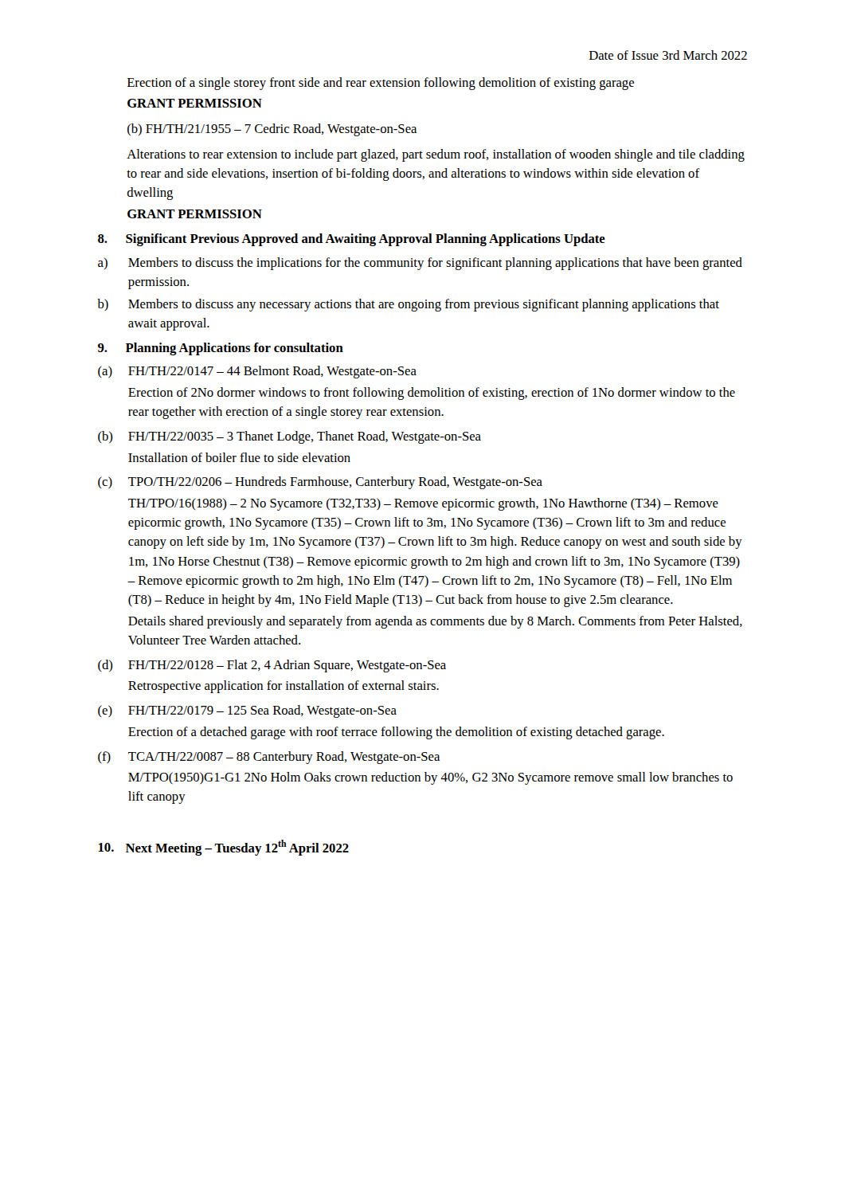Date of Issue 3rd March 2022
Erection of a single storey front side and rear extension following demolition of existing garage
GRANT PERMISSION
(b) FH/TH/21/1955 – 7 Cedric Road, Westgate-on-Sea
Alterations to rear extension to include part glazed, part sedum roof, installation of wooden shingle and tile cladding to rear and side elevations, insertion of bi-folding doors, and alterations to windows within side elevation of dwelling
GRANT PERMISSION
8. Significant Previous Approved and Awaiting Approval Planning Applications Update
a) Members to discuss the implications for the community for significant planning applications that have been granted permission.
b) Members to discuss any necessary actions that are ongoing from previous significant planning applications that await approval.
9. Planning Applications for consultation
(a)
FH/TH/22/0147 – 44 Belmont Road, Westgate-on-Sea
Erection of 2No dormer windows to front following demolition of existing, erection of 1No dormer window to the rear together with erection of a single storey rear extension.
(b)
FH/TH/22/0035 – 3 Thanet Lodge, Thanet Road, Westgate-on-Sea
Installation of boiler flue to side elevation
(c)
TPO/TH/22/0206 – Hundreds Farmhouse, Canterbury Road, Westgate-on-Sea
TH/TPO/16(1988) – 2 No Sycamore (T32,T33) – Remove epicormic growth, 1No Hawthorne (T34) – Remove epicormic growth, 1No Sycamore (T35) – Crown lift to 3m, 1No Sycamore (T36) – Crown lift to 3m and reduce canopy on left side by 1m, 1No Sycamore (T37) – Crown lift to 3m high. Reduce canopy on west and south side by 1m, 1No Horse Chestnut (T38) – Remove epicormic growth to 2m high and crown lift to 3m, 1No Sycamore (T39) – Remove epicormic growth to 2m high, 1No Elm (T47) – Crown lift to 2m, 1No Sycamore (T8) – Fell, 1No Elm (T8) – Reduce in height by 4m, 1No Field Maple (T13) – Cut back from house to give 2.5m clearance.
Details shared previously and separately from agenda as comments due by 8 March. Comments from Peter Halsted, Volunteer Tree Warden attached.
(d)
FH/TH/22/0128 – Flat 2, 4 Adrian Square, Westgate-on-Sea
Retrospective application for installation of external stairs.
(e)
FH/TH/22/0179 – 125 Sea Road, Westgate-on-Sea
Erection of a detached garage with roof terrace following the demolition of existing detached garage.
(f)
TCA/TH/22/0087 – 88 Canterbury Road, Westgate-on-Sea
M/TPO(1950)G1-G1 2No Holm Oaks crown reduction by 40%, G2 3No Sycamore remove small low branches to lift canopy
10. Next Meeting – Tuesday 12th April 2022